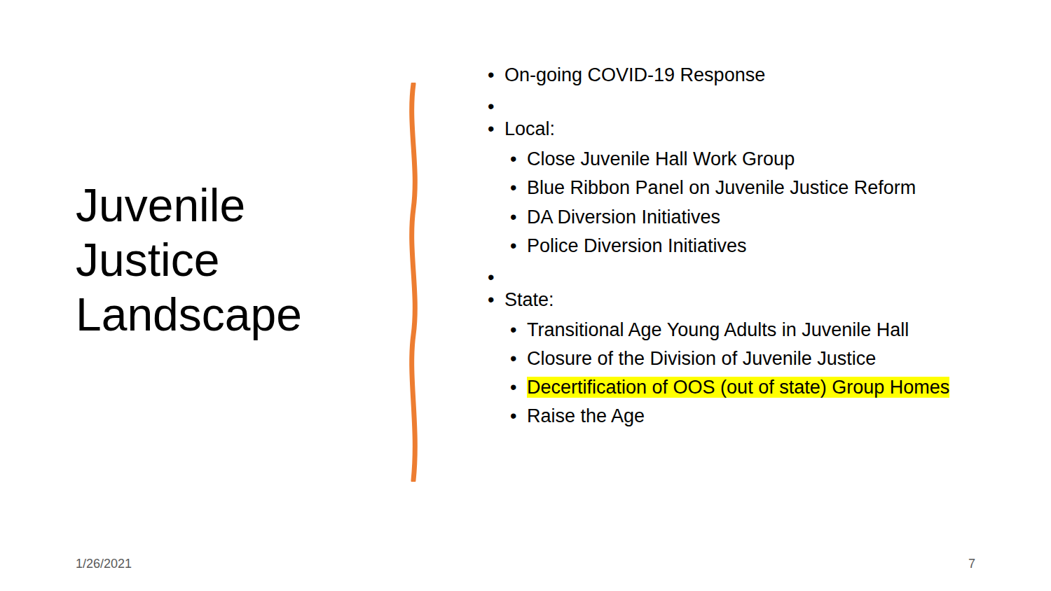Juvenile Justice Landscape
On-going COVID-19 Response
Local:
Close Juvenile Hall Work Group
Blue Ribbon Panel on Juvenile Justice Reform
DA Diversion Initiatives
Police Diversion Initiatives
State:
Transitional Age Young Adults in Juvenile Hall
Closure of the Division of Juvenile Justice
Decertification of OOS (out of state) Group Homes
Raise the Age
1/26/2021
7